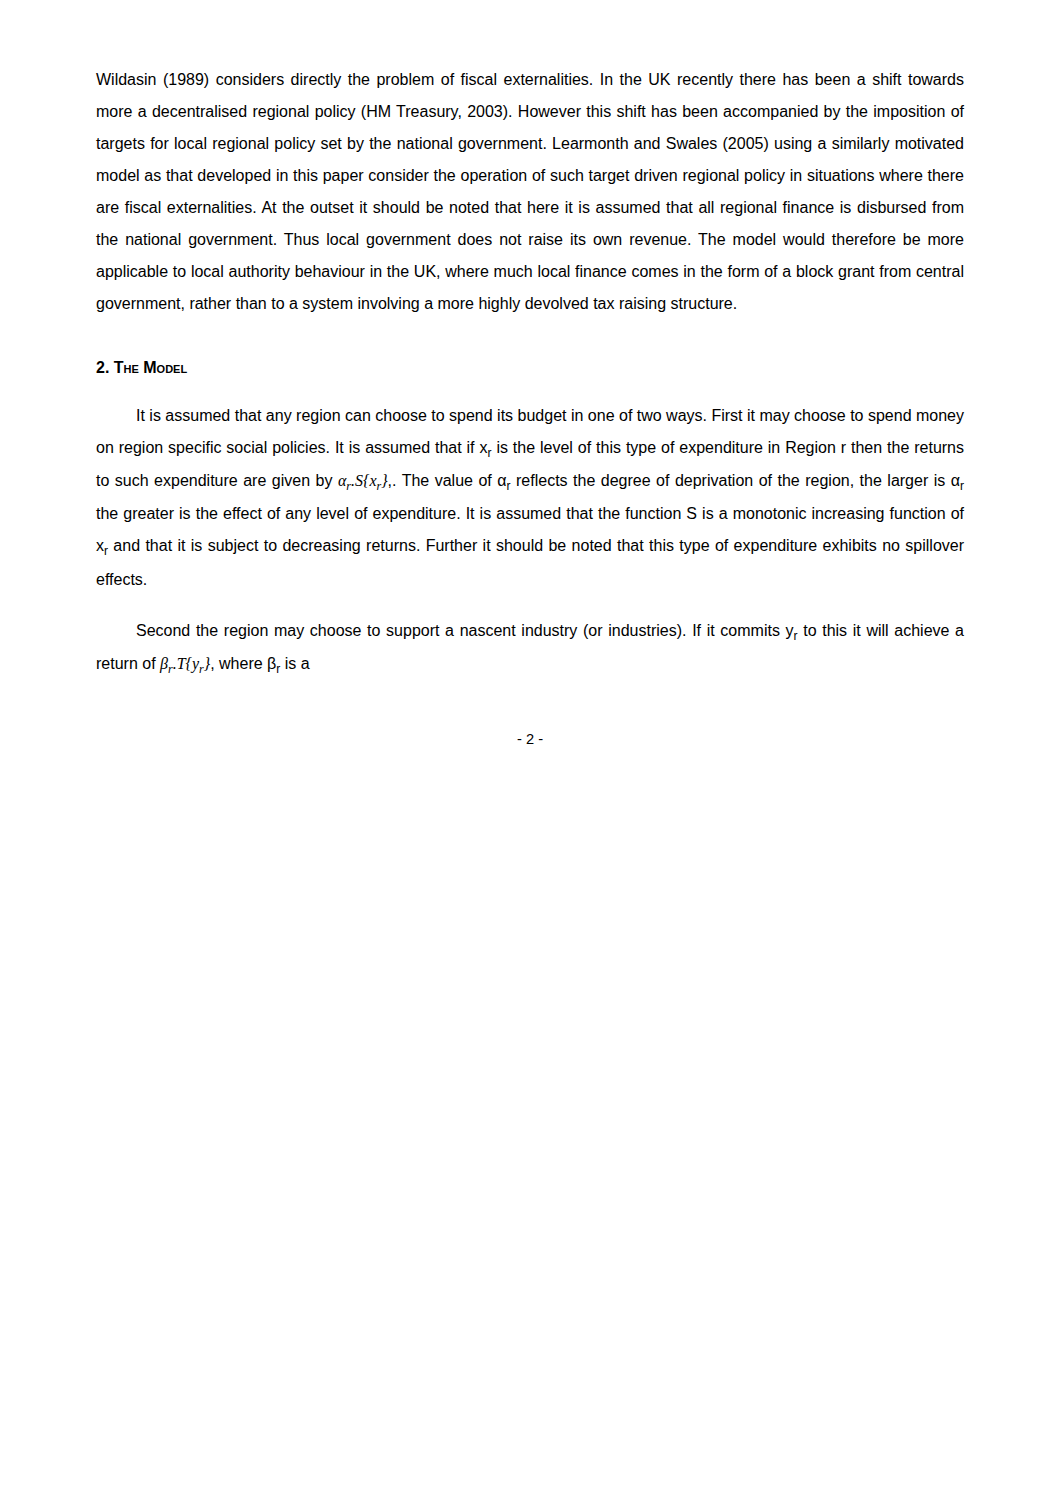Wildasin (1989) considers directly the problem of fiscal externalities. In the UK recently there has been a shift towards more a decentralised regional policy (HM Treasury, 2003). However this shift has been accompanied by the imposition of targets for local regional policy set by the national government. Learmonth and Swales (2005) using a similarly motivated model as that developed in this paper consider the operation of such target driven regional policy in situations where there are fiscal externalities. At the outset it should be noted that here it is assumed that all regional finance is disbursed from the national government. Thus local government does not raise its own revenue. The model would therefore be more applicable to local authority behaviour in the UK, where much local finance comes in the form of a block grant from central government, rather than to a system involving a more highly devolved tax raising structure.
2. The Model
It is assumed that any region can choose to spend its budget in one of two ways. First it may choose to spend money on region specific social policies. It is assumed that if xr is the level of this type of expenditure in Region r then the returns to such expenditure are given by αr.S{xr},. The value of αr reflects the degree of deprivation of the region, the larger is αr the greater is the effect of any level of expenditure. It is assumed that the function S is a monotonic increasing function of xr and that it is subject to decreasing returns. Further it should be noted that this type of expenditure exhibits no spillover effects.
Second the region may choose to support a nascent industry (or industries). If it commits yr to this it will achieve a return of βr.T{yr}, where βr is a
- 2 -